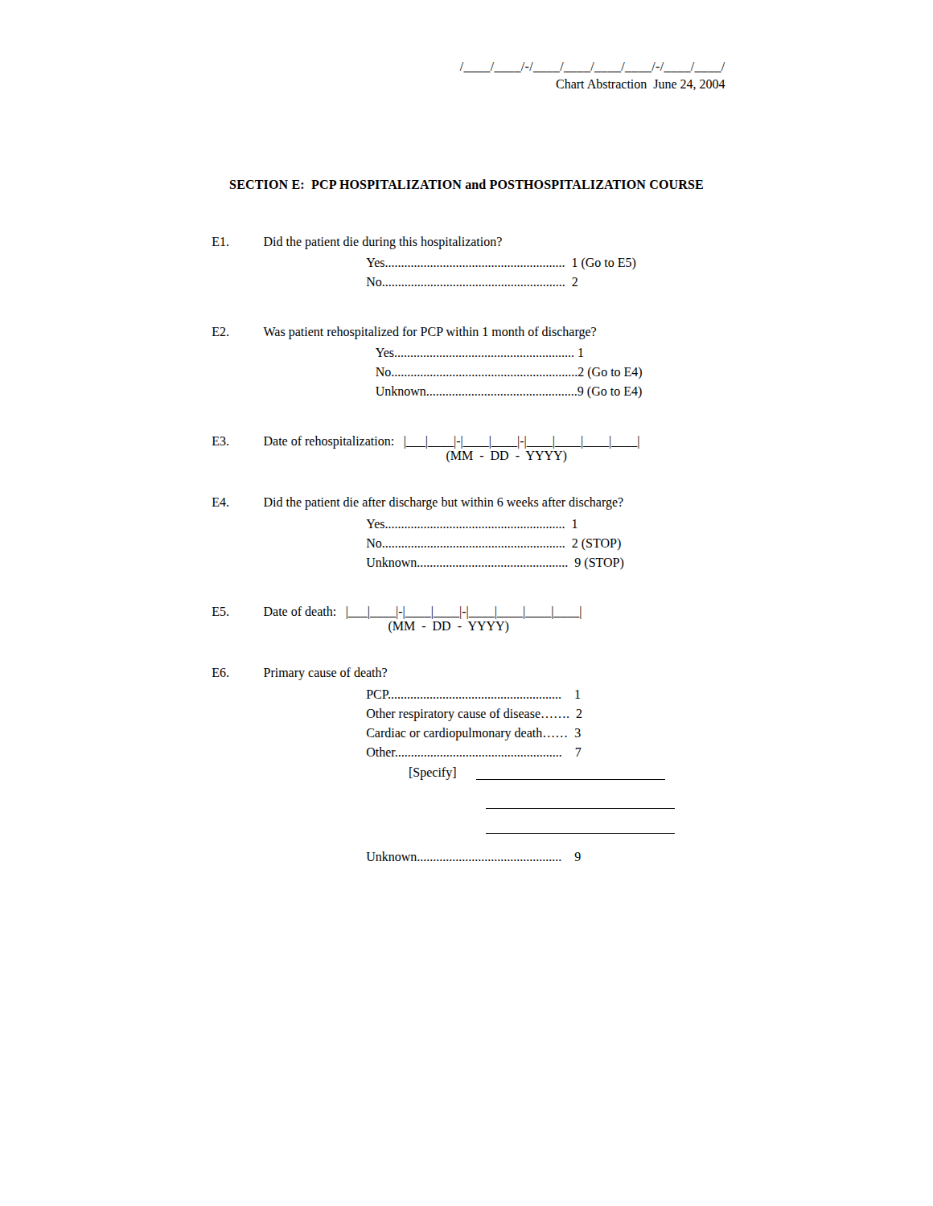/____/____/-/____/____/____/____/-/____/____/
Chart Abstraction June 24, 2004
SECTION E: PCP HOSPITALIZATION and POSTHOSPITALIZATION COURSE
E1.
Did the patient die during this hospitalization?
Yes........................................................ 1 (Go to E5)
No......................................................... 2
E2.
Was patient rehospitalized for PCP within 1 month of discharge?
Yes........................................................ 1
No..........................................................2 (Go to E4)
Unknown...............................................9 (Go to E4)
E3.
Date of rehospitalization:
|___|____|-|____|____|-|____|____|____|____| (MM - DD - YYYY)
E4.
Did the patient die after discharge but within 6 weeks after discharge?
Yes........................................................ 1
No......................................................... 2 (STOP)
Unknown............................................... 9 (STOP)
E5.
Date of death:
|___|____|-|____|____|-|____|____|____|____| (MM - DD - YYYY)
E6.
Primary cause of death?
PCP...................................................... 1
Other respiratory cause of disease……. 2
Cardiac or cardiopulmonary death…… 3
Other.................................................... 7
[Specify]
Unknown............................................. 9